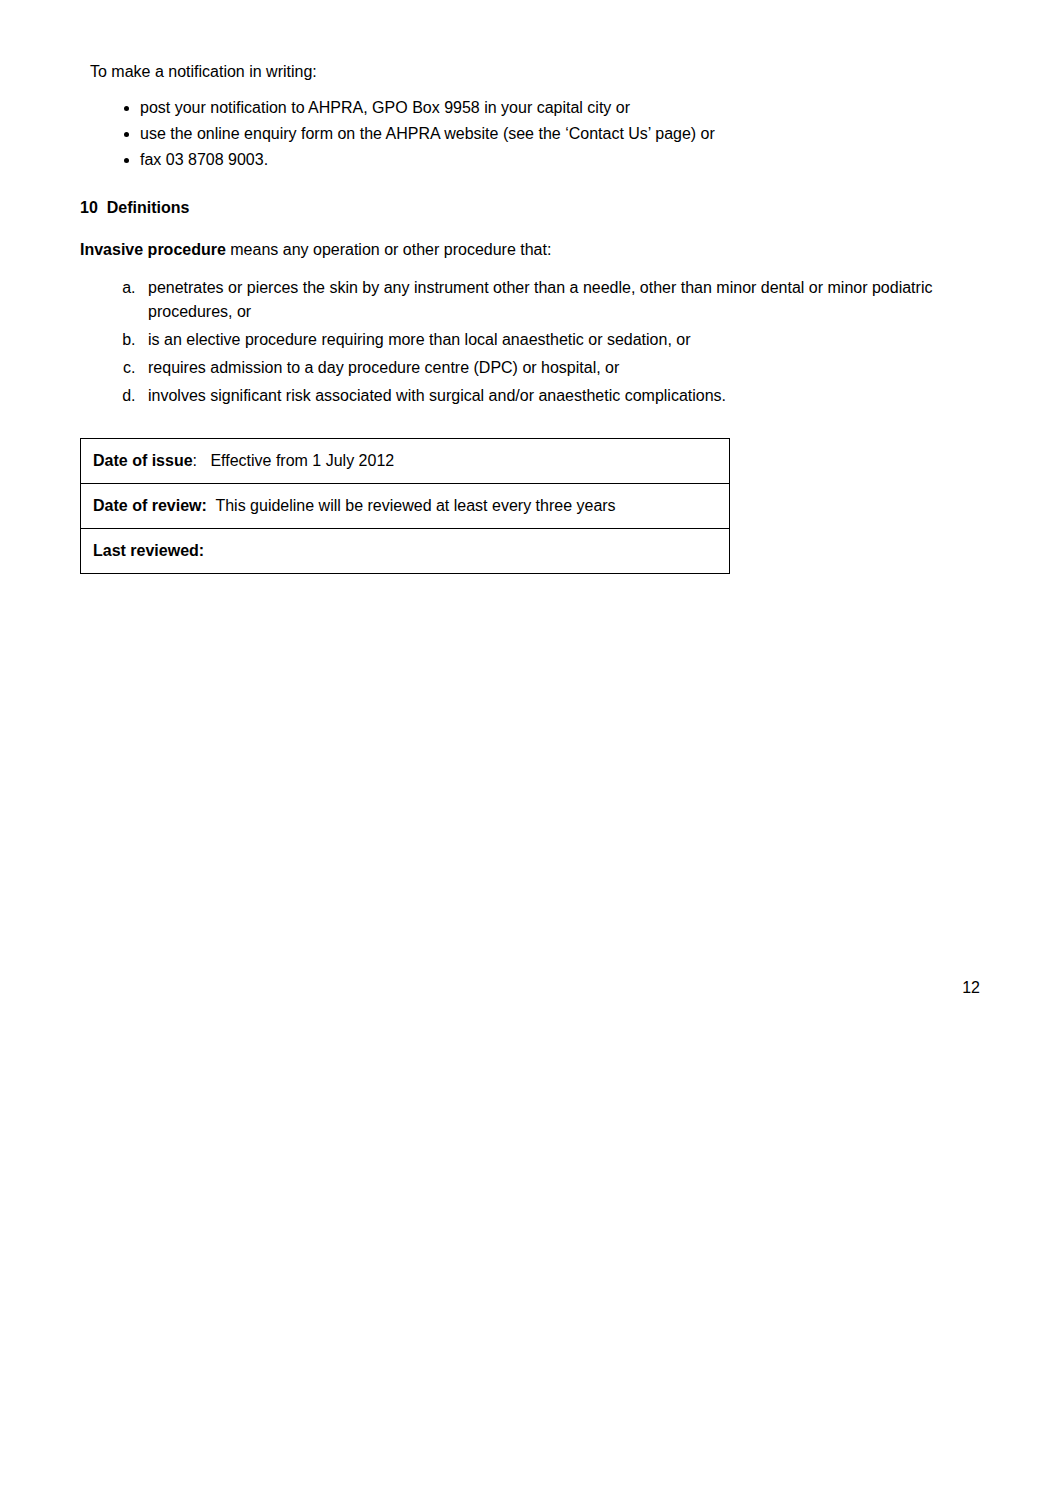To make a notification in writing:
post your notification to AHPRA, GPO Box 9958 in your capital city or
use the online enquiry form on the AHPRA website (see the ‘Contact Us’ page) or
fax 03 8708 9003.
10 Definitions
Invasive procedure means any operation or other procedure that:
penetrates or pierces the skin by any instrument other than a needle, other than minor dental or minor podiatric procedures, or
is an elective procedure requiring more than local anaesthetic or sedation, or
requires admission to a day procedure centre (DPC) or hospital, or
involves significant risk associated with surgical and/or anaesthetic complications.
Date of issue: Effective from 1 July 2012
Date of review: This guideline will be reviewed at least every three years
Last reviewed:
12